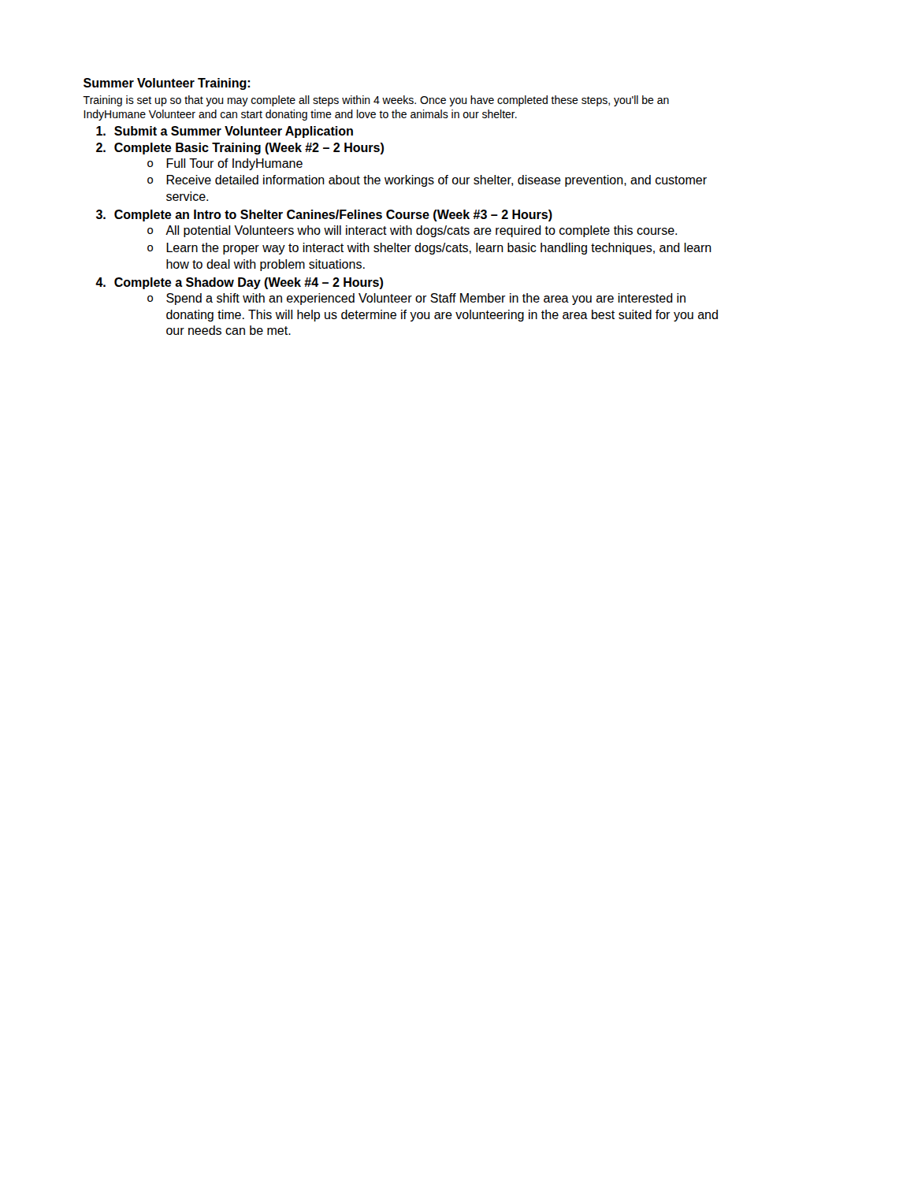Summer Volunteer Training:
Training is set up so that you may complete all steps within 4 weeks. Once you have completed these steps, you'll be an IndyHumane Volunteer and can start donating time and love to the animals in our shelter.
Submit a Summer Volunteer Application
Complete Basic Training (Week #2 – 2 Hours)
Full Tour of IndyHumane
Receive detailed information about the workings of our shelter, disease prevention, and customer service.
Complete an Intro to Shelter Canines/Felines Course (Week #3 – 2 Hours)
All potential Volunteers who will interact with dogs/cats are required to complete this course.
Learn the proper way to interact with shelter dogs/cats, learn basic handling techniques, and learn how to deal with problem situations.
Complete a Shadow Day (Week #4 – 2 Hours)
Spend a shift with an experienced Volunteer or Staff Member in the area you are interested in donating time. This will help us determine if you are volunteering in the area best suited for you and our needs can be met.